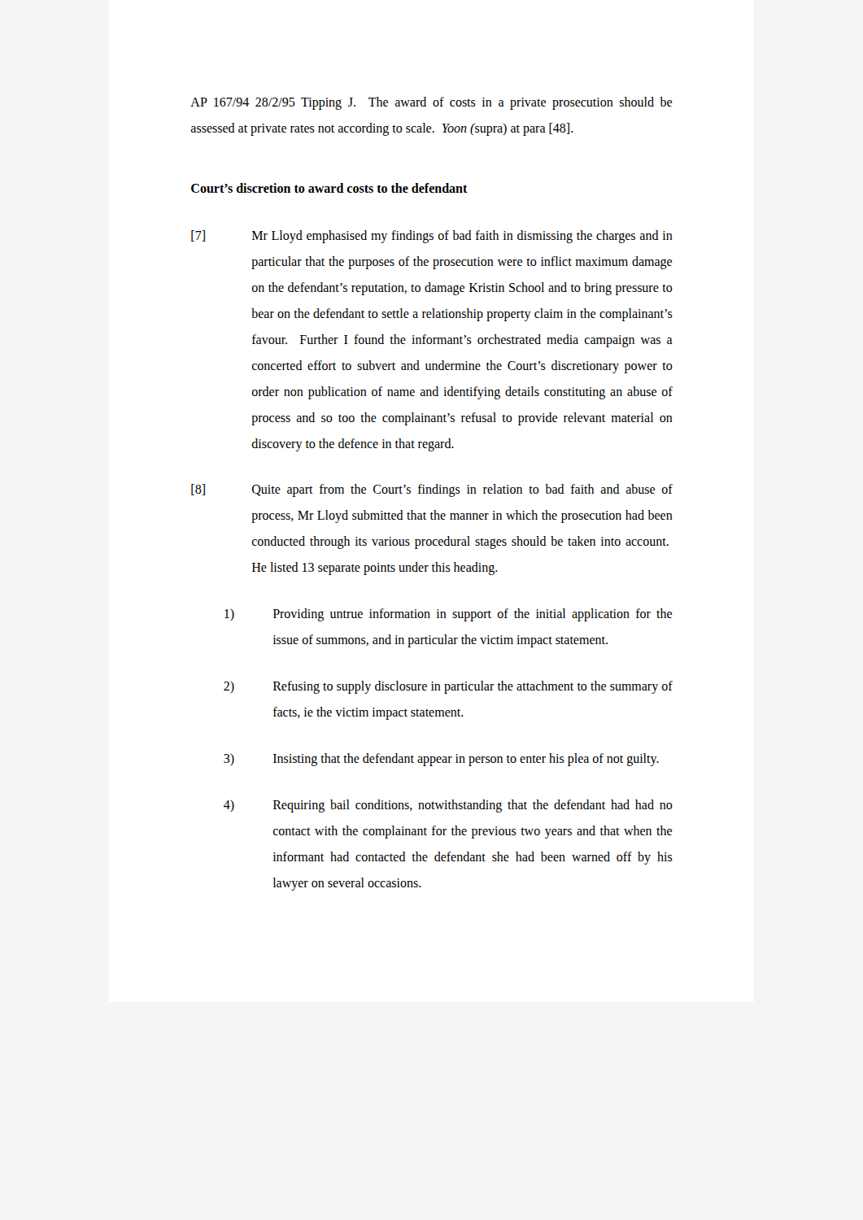AP 167/94 28/2/95 Tipping J. The award of costs in a private prosecution should be assessed at private rates not according to scale. Yoon (supra) at para [48].
Court’s discretion to award costs to the defendant
[7] Mr Lloyd emphasised my findings of bad faith in dismissing the charges and in particular that the purposes of the prosecution were to inflict maximum damage on the defendant’s reputation, to damage Kristin School and to bring pressure to bear on the defendant to settle a relationship property claim in the complainant’s favour. Further I found the informant’s orchestrated media campaign was a concerted effort to subvert and undermine the Court’s discretionary power to order non publication of name and identifying details constituting an abuse of process and so too the complainant’s refusal to provide relevant material on discovery to the defence in that regard.
[8] Quite apart from the Court’s findings in relation to bad faith and abuse of process, Mr Lloyd submitted that the manner in which the prosecution had been conducted through its various procedural stages should be taken into account. He listed 13 separate points under this heading.
1) Providing untrue information in support of the initial application for the issue of summons, and in particular the victim impact statement.
2) Refusing to supply disclosure in particular the attachment to the summary of facts, ie the victim impact statement.
3) Insisting that the defendant appear in person to enter his plea of not guilty.
4) Requiring bail conditions, notwithstanding that the defendant had had no contact with the complainant for the previous two years and that when the informant had contacted the defendant she had been warned off by his lawyer on several occasions.